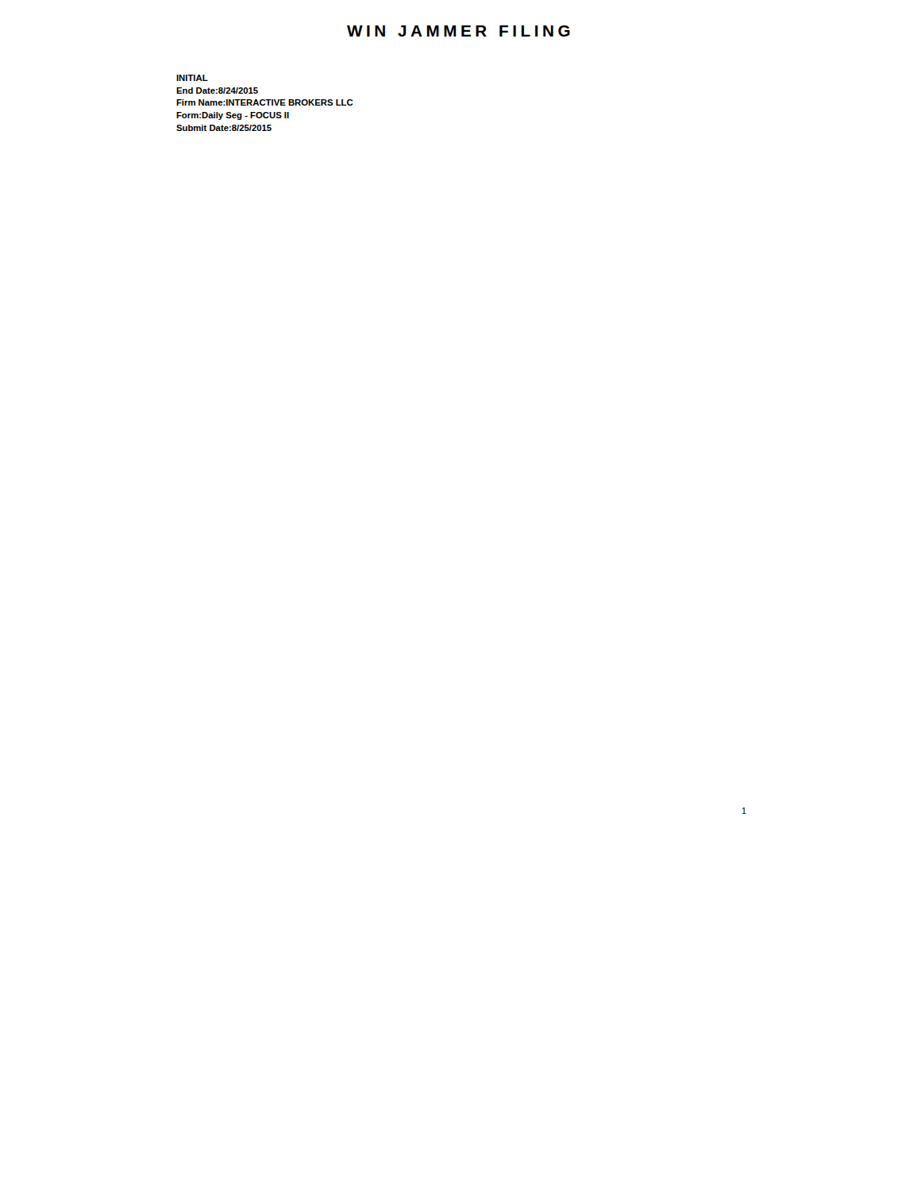WIN JAMMER FILING
INITIAL
End Date:8/24/2015
Firm Name:INTERACTIVE BROKERS LLC
Form:Daily Seg - FOCUS II
Submit Date:8/25/2015
1